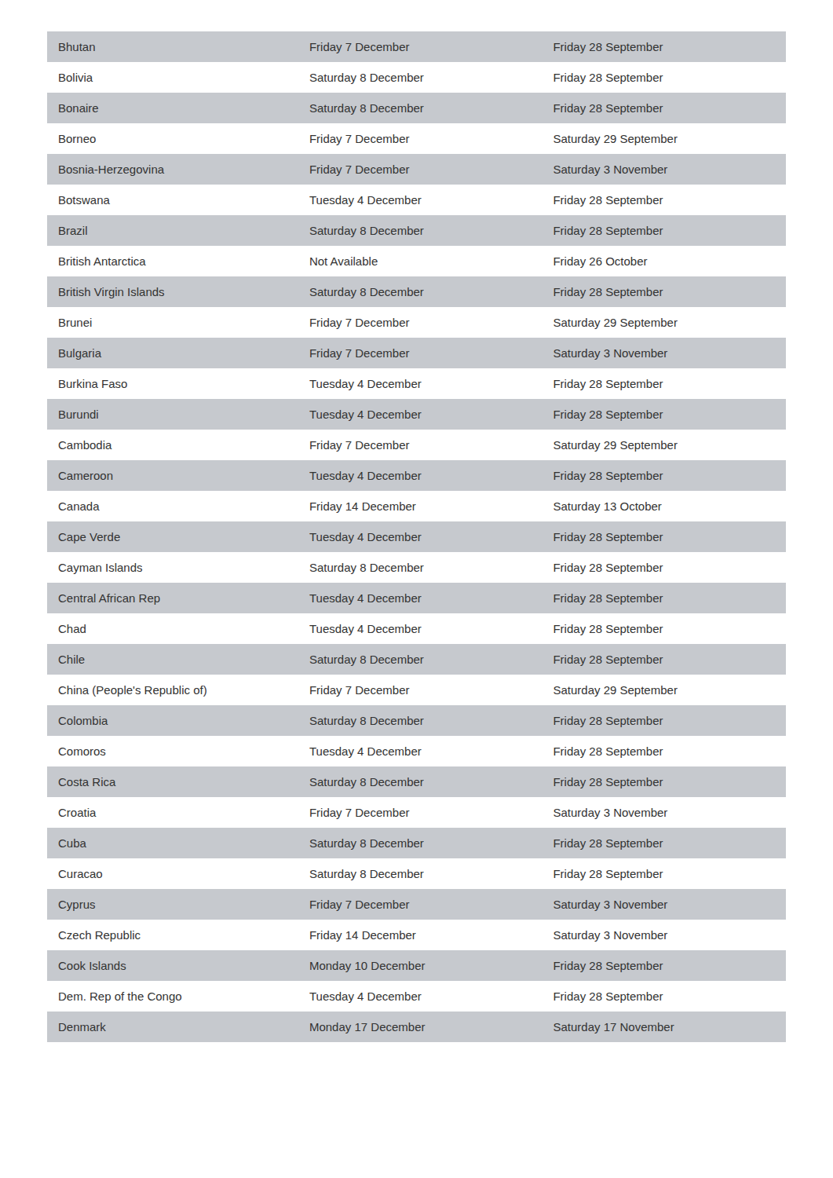| Bhutan | Friday 7 December | Friday 28 September |
| Bolivia | Saturday 8 December | Friday 28 September |
| Bonaire | Saturday 8 December | Friday 28 September |
| Borneo | Friday 7 December | Saturday 29 September |
| Bosnia-Herzegovina | Friday 7 December | Saturday 3 November |
| Botswana | Tuesday 4 December | Friday 28 September |
| Brazil | Saturday 8 December | Friday 28 September |
| British Antarctica | Not Available | Friday 26 October |
| British Virgin Islands | Saturday 8 December | Friday 28 September |
| Brunei | Friday 7 December | Saturday 29 September |
| Bulgaria | Friday 7 December | Saturday 3 November |
| Burkina Faso | Tuesday 4 December | Friday 28 September |
| Burundi | Tuesday 4 December | Friday 28 September |
| Cambodia | Friday 7 December | Saturday 29 September |
| Cameroon | Tuesday 4 December | Friday 28 September |
| Canada | Friday 14 December | Saturday 13 October |
| Cape Verde | Tuesday 4 December | Friday 28 September |
| Cayman Islands | Saturday 8 December | Friday 28 September |
| Central African Rep | Tuesday 4 December | Friday 28 September |
| Chad | Tuesday 4 December | Friday 28 September |
| Chile | Saturday 8 December | Friday 28 September |
| China (People's Republic of) | Friday 7 December | Saturday 29 September |
| Colombia | Saturday 8 December | Friday 28 September |
| Comoros | Tuesday 4 December | Friday 28 September |
| Costa Rica | Saturday 8 December | Friday 28 September |
| Croatia | Friday 7 December | Saturday 3 November |
| Cuba | Saturday 8 December | Friday 28 September |
| Curacao | Saturday 8 December | Friday 28 September |
| Cyprus | Friday 7 December | Saturday 3 November |
| Czech Republic | Friday 14 December | Saturday 3 November |
| Cook Islands | Monday 10 December | Friday 28 September |
| Dem. Rep of the Congo | Tuesday 4 December | Friday 28 September |
| Denmark | Monday 17 December | Saturday 17 November |